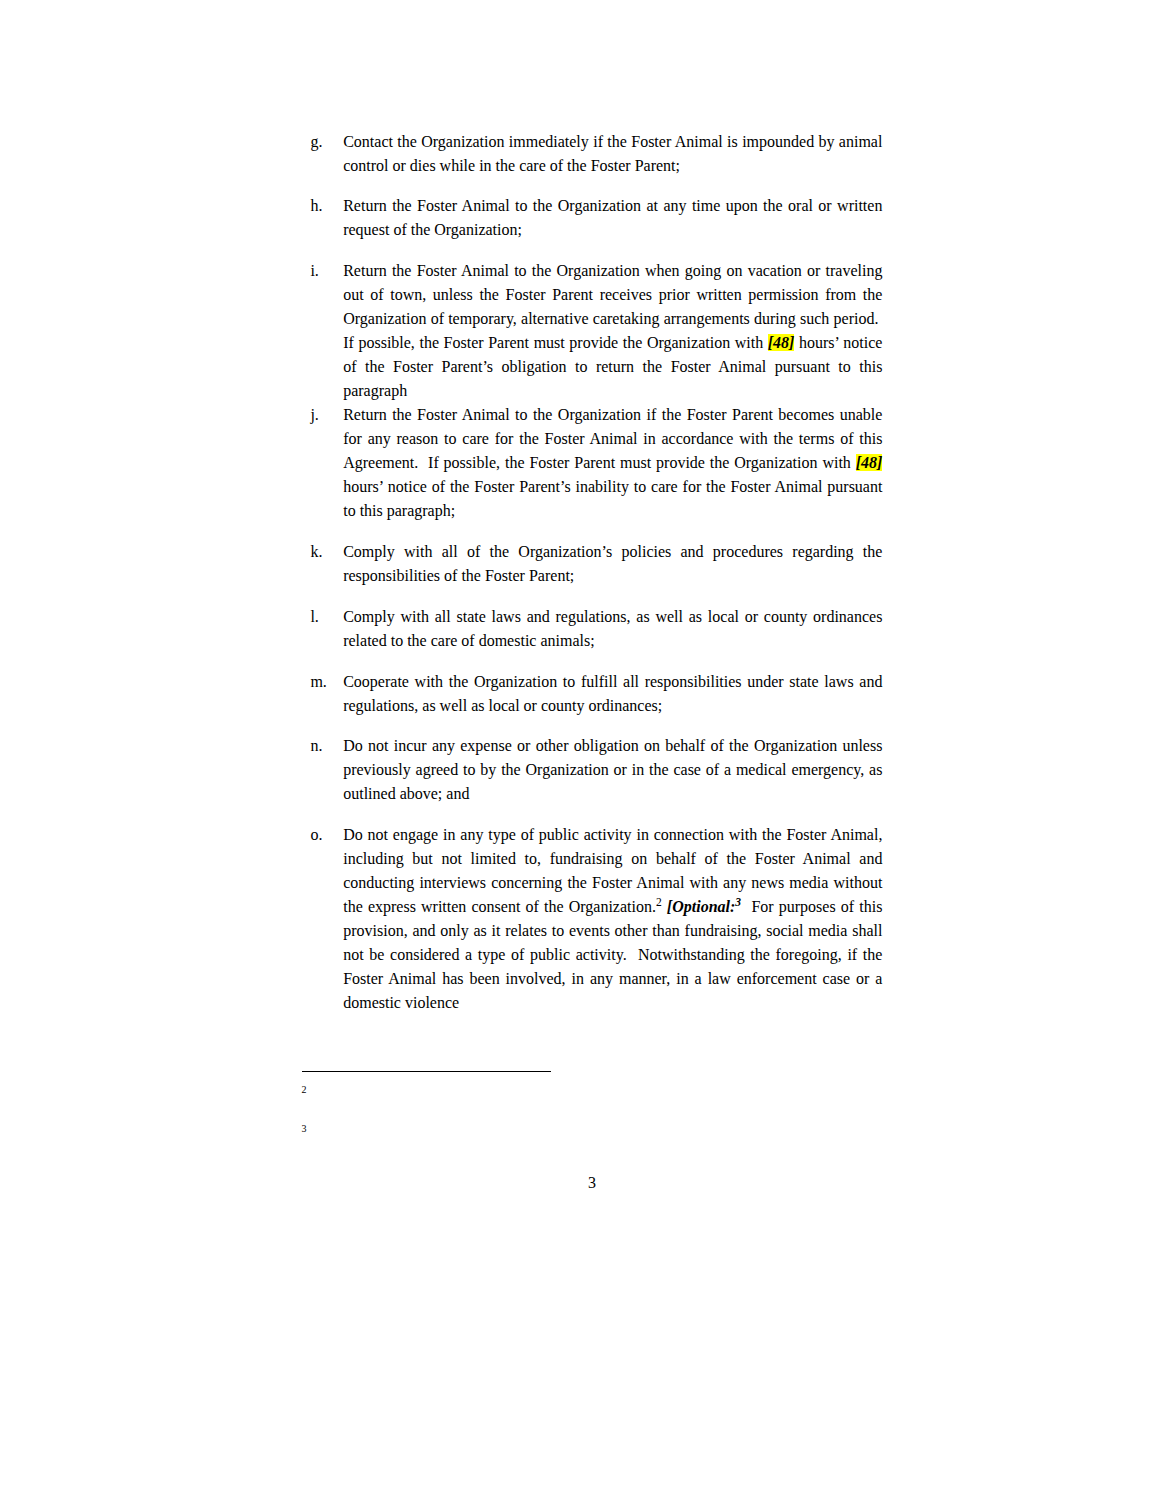g. Contact the Organization immediately if the Foster Animal is impounded by animal control or dies while in the care of the Foster Parent;
h. Return the Foster Animal to the Organization at any time upon the oral or written request of the Organization;
i. Return the Foster Animal to the Organization when going on vacation or traveling out of town, unless the Foster Parent receives prior written permission from the Organization of temporary, alternative caretaking arrangements during such period. If possible, the Foster Parent must provide the Organization with [48] hours’ notice of the Foster Parent’s obligation to return the Foster Animal pursuant to this paragraph
j. Return the Foster Animal to the Organization if the Foster Parent becomes unable for any reason to care for the Foster Animal in accordance with the terms of this Agreement. If possible, the Foster Parent must provide the Organization with [48] hours’ notice of the Foster Parent’s inability to care for the Foster Animal pursuant to this paragraph;
k. Comply with all of the Organization’s policies and procedures regarding the responsibilities of the Foster Parent;
l. Comply with all state laws and regulations, as well as local or county ordinances related to the care of domestic animals;
m. Cooperate with the Organization to fulfill all responsibilities under state laws and regulations, as well as local or county ordinances;
n. Do not incur any expense or other obligation on behalf of the Organization unless previously agreed to by the Organization or in the case of a medical emergency, as outlined above; and
o. Do not engage in any type of public activity in connection with the Foster Animal, including but not limited to, fundraising on behalf of the Foster Animal and conducting interviews concerning the Foster Animal with any news media without the express written consent of the Organization.2 [Optional:3 For purposes of this provision, and only as it relates to events other than fundraising, social media shall not be considered a type of public activity. Notwithstanding the foregoing, if the Foster Animal has been involved, in any manner, in a law enforcement case or a domestic violence
2
3
3